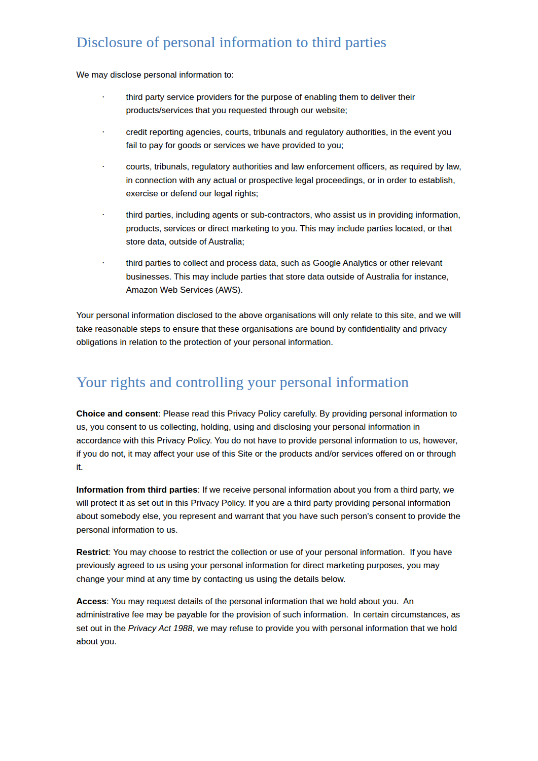Disclosure of personal information to third parties
We may disclose personal information to:
third party service providers for the purpose of enabling them to deliver their products/services that you requested through our website;
credit reporting agencies, courts, tribunals and regulatory authorities, in the event you fail to pay for goods or services we have provided to you;
courts, tribunals, regulatory authorities and law enforcement officers, as required by law, in connection with any actual or prospective legal proceedings, or in order to establish, exercise or defend our legal rights;
third parties, including agents or sub-contractors, who assist us in providing information, products, services or direct marketing to you. This may include parties located, or that store data, outside of Australia;
third parties to collect and process data, such as Google Analytics or other relevant businesses. This may include parties that store data outside of Australia for instance, Amazon Web Services (AWS).
Your personal information disclosed to the above organisations will only relate to this site, and we will take reasonable steps to ensure that these organisations are bound by confidentiality and privacy obligations in relation to the protection of your personal information.
Your rights and controlling your personal information
Choice and consent: Please read this Privacy Policy carefully. By providing personal information to us, you consent to us collecting, holding, using and disclosing your personal information in accordance with this Privacy Policy. You do not have to provide personal information to us, however, if you do not, it may affect your use of this Site or the products and/or services offered on or through it.
Information from third parties: If we receive personal information about you from a third party, we will protect it as set out in this Privacy Policy. If you are a third party providing personal information about somebody else, you represent and warrant that you have such person's consent to provide the personal information to us.
Restrict: You may choose to restrict the collection or use of your personal information. If you have previously agreed to us using your personal information for direct marketing purposes, you may change your mind at any time by contacting us using the details below.
Access: You may request details of the personal information that we hold about you. An administrative fee may be payable for the provision of such information. In certain circumstances, as set out in the Privacy Act 1988, we may refuse to provide you with personal information that we hold about you.